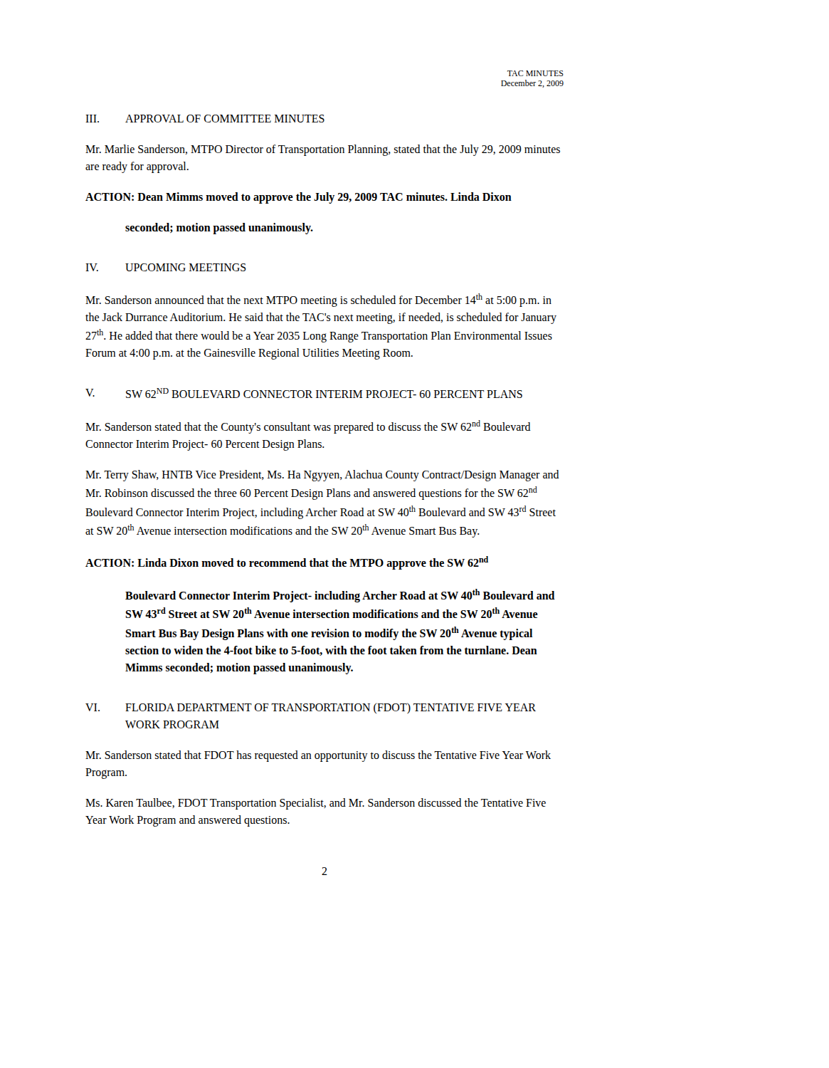TAC MINUTES
December 2, 2009
III. APPROVAL OF COMMITTEE MINUTES
Mr. Marlie Sanderson, MTPO Director of Transportation Planning, stated that the July 29, 2009 minutes are ready for approval.
ACTION: Dean Mimms moved to approve the July 29, 2009 TAC minutes. Linda Dixon
seconded; motion passed unanimously.
IV. UPCOMING MEETINGS
Mr. Sanderson announced that the next MTPO meeting is scheduled for December 14th at 5:00 p.m. in the Jack Durrance Auditorium. He said that the TAC's next meeting, if needed, is scheduled for January 27th. He added that there would be a Year 2035 Long Range Transportation Plan Environmental Issues Forum at 4:00 p.m. at the Gainesville Regional Utilities Meeting Room.
V. SW 62ND BOULEVARD CONNECTOR INTERIM PROJECT- 60 PERCENT PLANS
Mr. Sanderson stated that the County's consultant was prepared to discuss the SW 62nd Boulevard Connector Interim Project- 60 Percent Design Plans.
Mr. Terry Shaw, HNTB Vice President, Ms. Ha Ngyyen, Alachua County Contract/Design Manager and Mr. Robinson discussed the three 60 Percent Design Plans and answered questions for the SW 62nd Boulevard Connector Interim Project, including Archer Road at SW 40th Boulevard and SW 43rd Street at SW 20th Avenue intersection modifications and the SW 20th Avenue Smart Bus Bay.
ACTION: Linda Dixon moved to recommend that the MTPO approve the SW 62nd
Boulevard Connector Interim Project- including Archer Road at SW 40th Boulevard and SW 43rd Street at SW 20th Avenue intersection modifications and the SW 20th Avenue Smart Bus Bay Design Plans with one revision to modify the SW 20th Avenue typical section to widen the 4-foot bike to 5-foot, with the foot taken from the turnlane. Dean Mimms seconded; motion passed unanimously.
VI. FLORIDA DEPARTMENT OF TRANSPORTATION (FDOT) TENTATIVE FIVE YEAR WORK PROGRAM
Mr. Sanderson stated that FDOT has requested an opportunity to discuss the Tentative Five Year Work Program.
Ms. Karen Taulbee, FDOT Transportation Specialist, and Mr. Sanderson discussed the Tentative Five Year Work Program and answered questions.
2